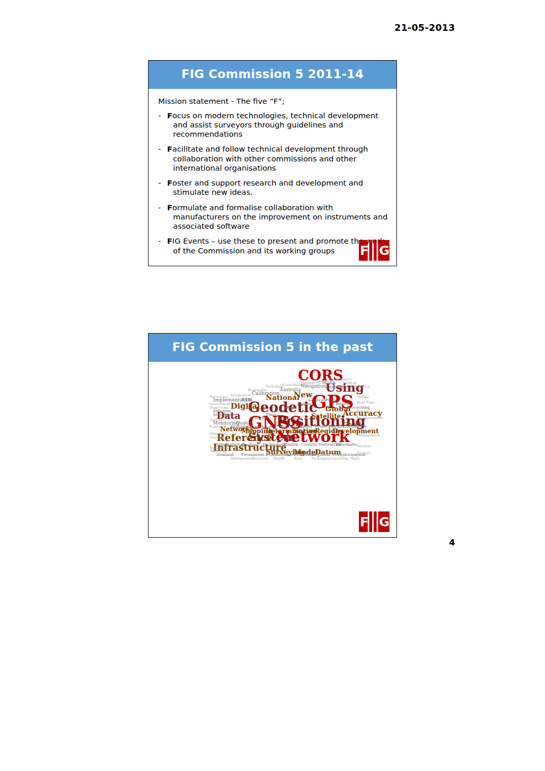21-05-2013
FIG Commission 5 2011-14
Mission statement - The five ”F”;
-Focus on modern technologies, technical development and assist surveyors through guidelines and recommendations
-Facilitate and follow technical development through collaboration with other commissions and other international organisations
-Foster and support research and development and stimulate new ideas.
-Formulate and formalise collaboration with manufacturers on the improvement on instruments and associated software
-FIG Events – use these to present and promote the work of the Commission and its working groups
F G
FIG Commission 5 in the past
CORS Using GPS Geodetic GNSS Positioning Network System Reference Infrastructure Data Digital National New Accuracy Global Satellite Surveying Model Datum Networks Mapping Determination Survey Region Development Geoid Implementation RTK Calibration Australia Navigation Study Applications Monitoring Quality Solution Standards Precise Time Use Real Future Services Frame Based Processing Stations Images Land Application Laser Project Results Coordinate International Analysis Technology Station Control Terrestrial Kinematic Zealand Permanent Evaluation Measurement Regional Transformation Surveying Integration Respective Technique Contributions Method Geoid Performance Vertical Resource Assessment Improving Quality Points Observing Geodesy Australian Tasmania Management Overview Height Area Techniques Levelling Mark Measurements Management Service Alaska Real Time Frame Control
F G
4